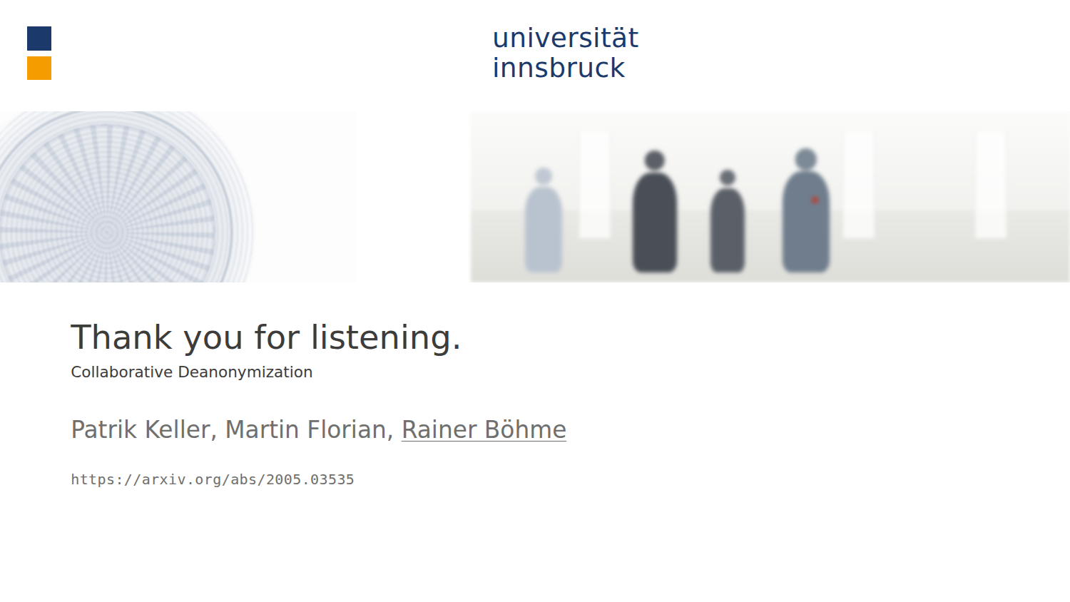universität innsbruck
Thank you for listening.
Collaborative Deanonymization
Patrik Keller, Martin Florian, Rainer Böhme
https://arxiv.org/abs/2005.03535